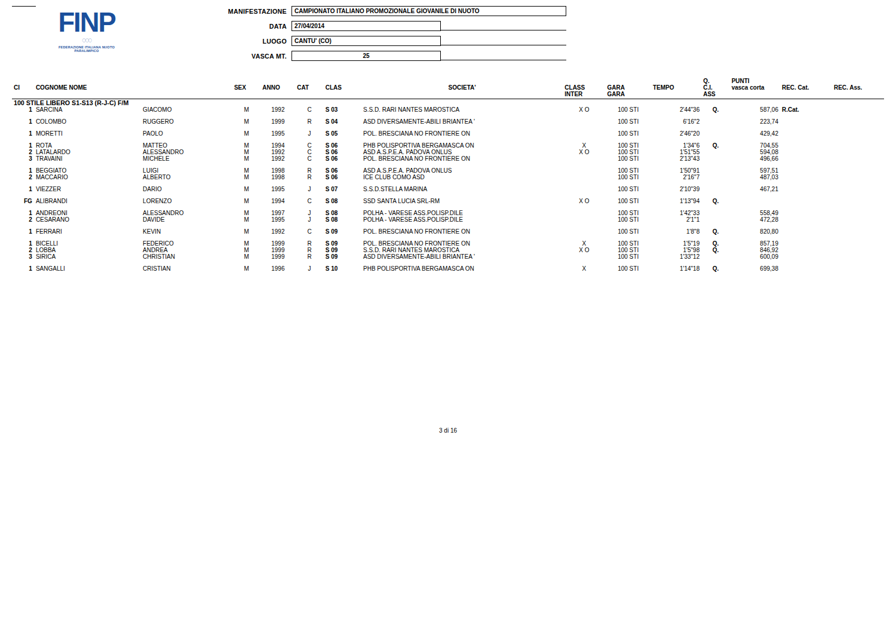FINP
◌◌◌
FEDERAZIONE ITALIANA NUOTO PARALIMPICO
MANIFESTAZIONE
CAMPIONATO ITALIANO PROMOZIONALE GIOVANILE DI NUOTO
DATA
27/04/2014
LUOGO
CANTU' (CO)
VASCA MT.
25
| CI | COGNOME NOME | | SEX | ANNO | CAT | CLAS | SOCIETA' | CLASS | GARA | TEMPO | Q. C.I. | PUNTI vasca corta | REC. Cat. | REC. Ass. |
| --- | --- | --- | --- | --- | --- | --- | --- | --- | --- | --- | --- | --- | --- | --- |
| | | | | | | | | INTER | GARA | | ASS | | | |
| 100 STILE LIBERO S1-S13 (R-J-C) F/M |
| 1 | SARCINA | GIACOMO | M | 1992 | C | S 03 | S.S.D. RARI NANTES MAROSTICA | X O | 100 STI | 2'44"36 | Q. | 587,06 | R.Cat. | |
| 1 | COLOMBO | RUGGERO | M | 1999 | R | S 04 | ASD DIVERSAMENTE-ABILI BRIANTEA ' | | 100 STI | 6'16"2 | | 223,74 | | |
| 1 | MORETTI | PAOLO | M | 1995 | J | S 05 | POL. BRESCIANA NO FRONTIERE ON | | 100 STI | 2'46"20 | | 429,42 | | |
| 1 | ROTA | MATTEO | M | 1994 | C | S 06 | PHB POLISPORTIVA BERGAMASCA ON | X | 100 STI | 1'34"6 | Q. | 704,55 | | |
| 2 | LATALARDO | ALESSANDRO | M | 1992 | C | S 06 | ASD A.S.P.E.A. PADOVA ONLUS | X O | 100 STI | 1'51"55 | | 594,08 | | |
| 3 | TRAVAINI | MICHELE | M | 1992 | C | S 06 | POL. BRESCIANA NO FRONTIERE ON | | 100 STI | 2'13"43 | | 496,66 | | |
| 1 | BEGGIATO | LUIGI | M | 1998 | R | S 06 | ASD A.S.P.E.A. PADOVA ONLUS | | 100 STI | 1'50"91 | | 597,51 | | |
| 2 | MACCARIO | ALBERTO | M | 1998 | R | S 06 | ICE CLUB COMO ASD | | 100 STI | 2'16"7 | | 487,03 | | |
| 1 | VIEZZER | DARIO | M | 1995 | J | S 07 | S.S.D.STELLA MARINA | | 100 STI | 2'10"39 | | 467,21 | | |
| FG | ALIBRANDI | LORENZO | M | 1994 | C | S 08 | SSD SANTA LUCIA SRL-RM | X O | 100 STI | 1'13"94 | Q. | | | |
| 1 | ANDREONI | ALESSANDRO | M | 1997 | J | S 08 | POLHA - VARESE ASS.POLISP.DILE | | 100 STI | 1'42"33 | | 558,49 | | |
| 2 | CESARANO | DAVIDE | M | 1995 | J | S 08 | POLHA - VARESE ASS.POLISP.DILE | | 100 STI | 2'1"1 | | 472,28 | | |
| 1 | FERRARI | KEVIN | M | 1992 | C | S 09 | POL. BRESCIANA NO FRONTIERE ON | | 100 STI | 1'8"8 | Q. | 820,80 | | |
| 1 | BICELLI | FEDERICO | M | 1999 | R | S 09 | POL. BRESCIANA NO FRONTIERE ON | X | 100 STI | 1'5"19 | Q. | 857,19 | | |
| 2 | LOBBA | ANDREA | M | 1999 | R | S 09 | S.S.D. RARI NANTES MAROSTICA | X O | 100 STI | 1'5"98 | Q. | 846,92 | | |
| 3 | SIRICA | CHRISTIAN | M | 1999 | R | S 09 | ASD DIVERSAMENTE-ABILI BRIANTEA ' | | 100 STI | 1'33"12 | | 600,09 | | |
| 1 | SANGALLI | CRISTIAN | M | 1996 | J | S 10 | PHB POLISPORTIVA BERGAMASCA ON | X | 100 STI | 1'14"18 | Q. | 699,38 | | |
3 di 16